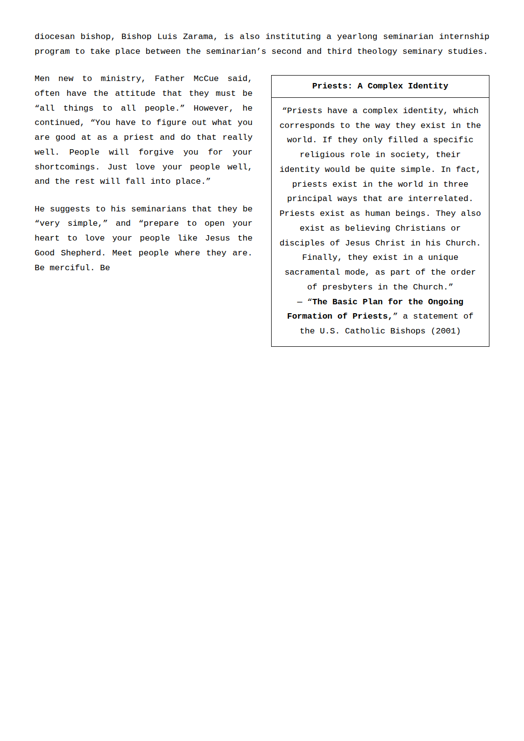diocesan bishop, Bishop Luis Zarama, is also instituting a yearlong seminarian internship program to take place between the seminarian’s second and third theology seminary studies.
Priests: A Complex Identity
“Priests have a complex identity, which corresponds to the way they exist in the world. If they only filled a specific religious role in society, their identity would be quite simple. In fact, priests exist in the world in three principal ways that are interrelated. Priests exist as human beings. They also exist as believing Christians or disciples of Jesus Christ in his Church. Finally, they exist in a unique sacramental mode, as part of the order of presbyters in the Church.”
— “The Basic Plan for the Ongoing Formation of Priests,” a statement of the U.S. Catholic Bishops (2001)
Men new to ministry, Father McCue said, often have the attitude that they must be “all things to all people.” However, he continued, “You have to figure out what you are good at as a priest and do that really well. People will forgive you for your shortcomings. Just love your people well, and the rest will fall into place.”
He suggests to his seminarians that they be “very simple,” and “prepare to open your heart to love your people like Jesus the Good Shepherd. Meet people where they are. Be merciful. Be